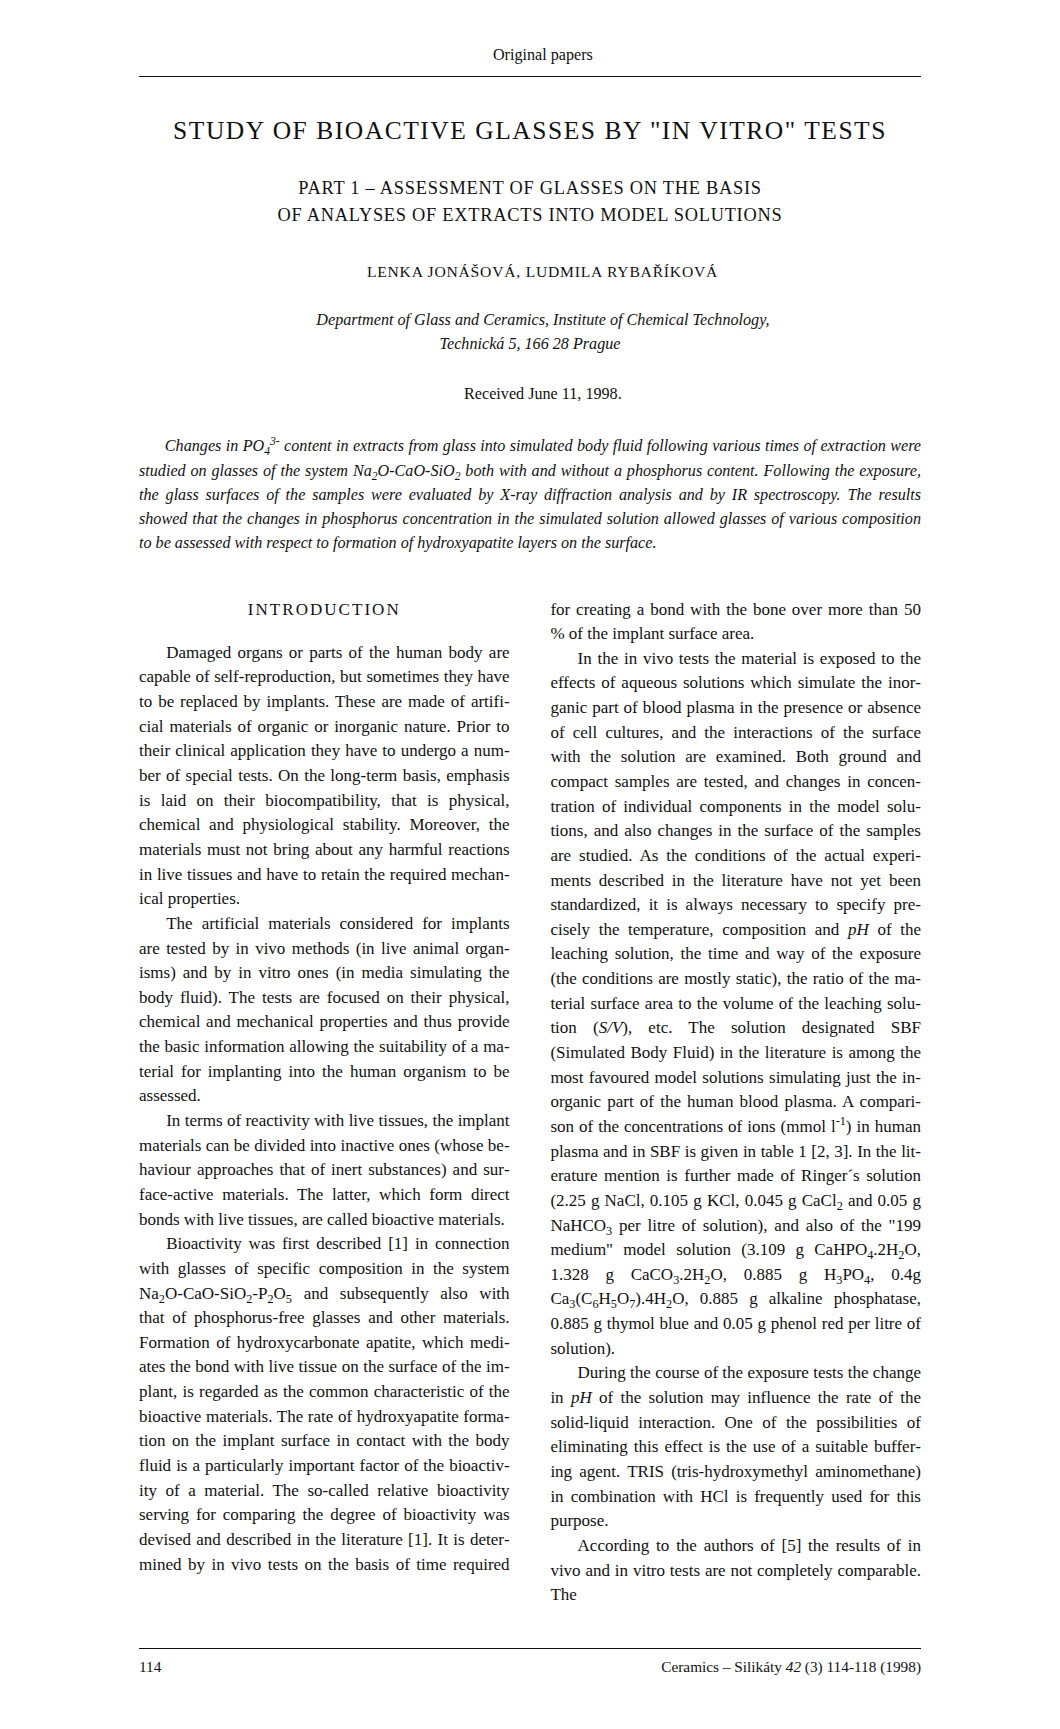Original papers
STUDY OF BIOACTIVE GLASSES BY "IN VITRO" TESTS
PART 1 – ASSESSMENT OF GLASSES ON THE BASIS
OF ANALYSES OF EXTRACTS INTO MODEL SOLUTIONS
LENKA JONÁŠOVÁ, LUDMILA RYBAŘÍKOVÁ
Department of Glass and Ceramics, Institute of Chemical Technology,
Technická 5, 166 28 Prague
Received June 11, 1998.
Changes in PO43- content in extracts from glass into simulated body fluid following various times of extraction were studied on glasses of the system Na2O-CaO-SiO2 both with and without a phosphorus content. Following the exposure, the glass surfaces of the samples were evaluated by X-ray diffraction analysis and by IR spectroscopy. The results showed that the changes in phosphorus concentration in the simulated solution allowed glasses of various composition to be assessed with respect to formation of hydroxyapatite layers on the surface.
INTRODUCTION
Damaged organs or parts of the human body are capable of self-reproduction, but sometimes they have to be replaced by implants. These are made of artificial materials of organic or inorganic nature. Prior to their clinical application they have to undergo a number of special tests. On the long-term basis, emphasis is laid on their biocompatibility, that is physical, chemical and physiological stability. Moreover, the materials must not bring about any harmful reactions in live tissues and have to retain the required mechanical properties.
The artificial materials considered for implants are tested by in vivo methods (in live animal organisms) and by in vitro ones (in media simulating the body fluid). The tests are focused on their physical, chemical and mechanical properties and thus provide the basic information allowing the suitability of a material for implanting into the human organism to be assessed.
In terms of reactivity with live tissues, the implant materials can be divided into inactive ones (whose behaviour approaches that of inert substances) and surface-active materials. The latter, which form direct bonds with live tissues, are called bioactive materials.
Bioactivity was first described [1] in connection with glasses of specific composition in the system Na2O-CaO-SiO2-P2O5 and subsequently also with that of phosphorus-free glasses and other materials. Formation of hydroxycarbonate apatite, which mediates the bond with live tissue on the surface of the implant, is regarded as the common characteristic of the bioactive materials. The rate of hydroxyapatite formation on the implant surface in contact with the body fluid is a particularly important factor of the bioactivity of a material. The so-called relative bioactivity serving for comparing the degree of bioactivity was devised and described in the literature [1]. It is determined by in vivo tests on the basis of time required for creating a bond with the bone over more than 50 % of the implant surface area.
In the in vivo tests the material is exposed to the effects of aqueous solutions which simulate the inorganic part of blood plasma in the presence or absence of cell cultures, and the interactions of the surface with the solution are examined. Both ground and compact samples are tested, and changes in concentration of individual components in the model solutions, and also changes in the surface of the samples are studied. As the conditions of the actual experiments described in the literature have not yet been standardized, it is always necessary to specify precisely the temperature, composition and pH of the leaching solution, the time and way of the exposure (the conditions are mostly static), the ratio of the material surface area to the volume of the leaching solution (S/V), etc. The solution designated SBF (Simulated Body Fluid) in the literature is among the most favoured model solutions simulating just the inorganic part of the human blood plasma. A comparison of the concentrations of ions (mmol l-1) in human plasma and in SBF is given in table 1 [2, 3]. In the literature mention is further made of Ringer´s solution (2.25 g NaCl, 0.105 g KCl, 0.045 g CaCl2 and 0.05 g NaHCO3 per litre of solution), and also of the "199 medium" model solution (3.109 g CaHPO4.2H2O, 1.328 g CaCO3.2H2O, 0.885 g H3PO4, 0.4g Ca3(C6H5O7).4H2O, 0.885 g alkaline phosphatase, 0.885 g thymol blue and 0.05 g phenol red per litre of solution).
During the course of the exposure tests the change in pH of the solution may influence the rate of the solid-liquid interaction. One of the possibilities of eliminating this effect is the use of a suitable buffering agent. TRIS (tris-hydroxymethyl aminomethane) in combination with HCl is frequently used for this purpose.
According to the authors of [5] the results of in vivo and in vitro tests are not completely comparable. The
114 Ceramics – Silikáty 42 (3) 114-118 (1998)